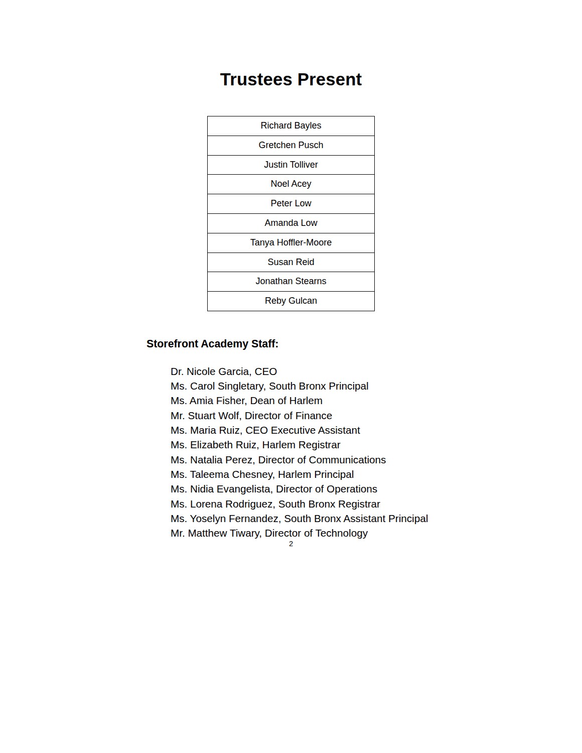Trustees Present
| Richard Bayles |
| Gretchen Pusch |
| Justin Tolliver |
| Noel Acey |
| Peter Low |
| Amanda Low |
| Tanya Hoffler-Moore |
| Susan Reid |
| Jonathan Stearns |
| Reby Gulcan |
Storefront Academy Staff:
Dr. Nicole Garcia, CEO
Ms. Carol Singletary, South Bronx Principal
Ms. Amia Fisher, Dean of Harlem
Mr. Stuart Wolf, Director of Finance
Ms. Maria Ruiz, CEO Executive Assistant
Ms. Elizabeth Ruiz, Harlem Registrar
Ms. Natalia Perez, Director of Communications
Ms. Taleema Chesney, Harlem Principal
Ms. Nidia Evangelista, Director of Operations
Ms. Lorena Rodriguez, South Bronx Registrar
Ms. Yoselyn Fernandez, South Bronx Assistant Principal
Mr. Matthew Tiwary, Director of Technology
2